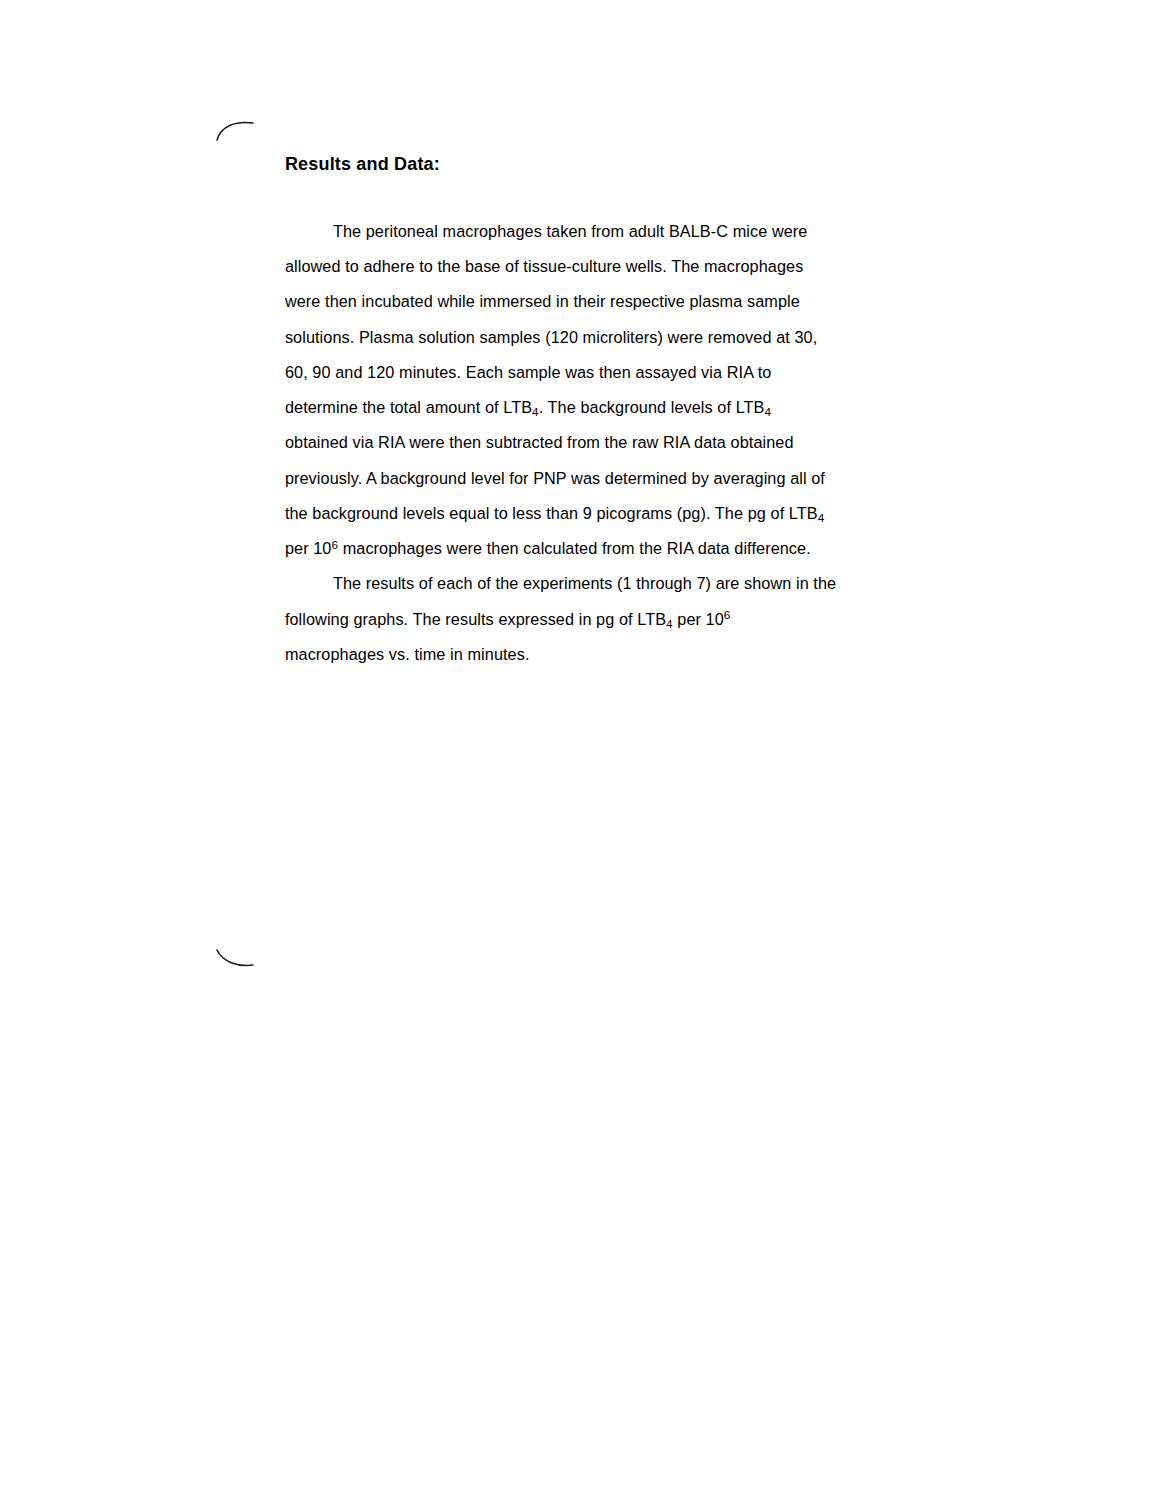Results and Data:
The peritoneal macrophages taken from adult BALB-C mice were
allowed to adhere to the base of tissue-culture wells. The macrophages
were then incubated while immersed in their respective plasma sample
solutions. Plasma solution samples (120 microliters) were removed at 30,
60, 90 and 120 minutes. Each sample was then assayed via RIA to
determine the total amount of LTB4. The background levels of LTB4
obtained via RIA were then subtracted from the raw RIA data obtained
previously. A background level for PNP was determined by averaging all of
the background levels equal to less than 9 picograms (pg). The pg of LTB4
per 106 macrophages were then calculated from the RIA data difference.
The results of each of the experiments (1 through 7) are shown in the
following graphs. The results expressed in pg of LTB4 per 106
macrophages vs. time in minutes.